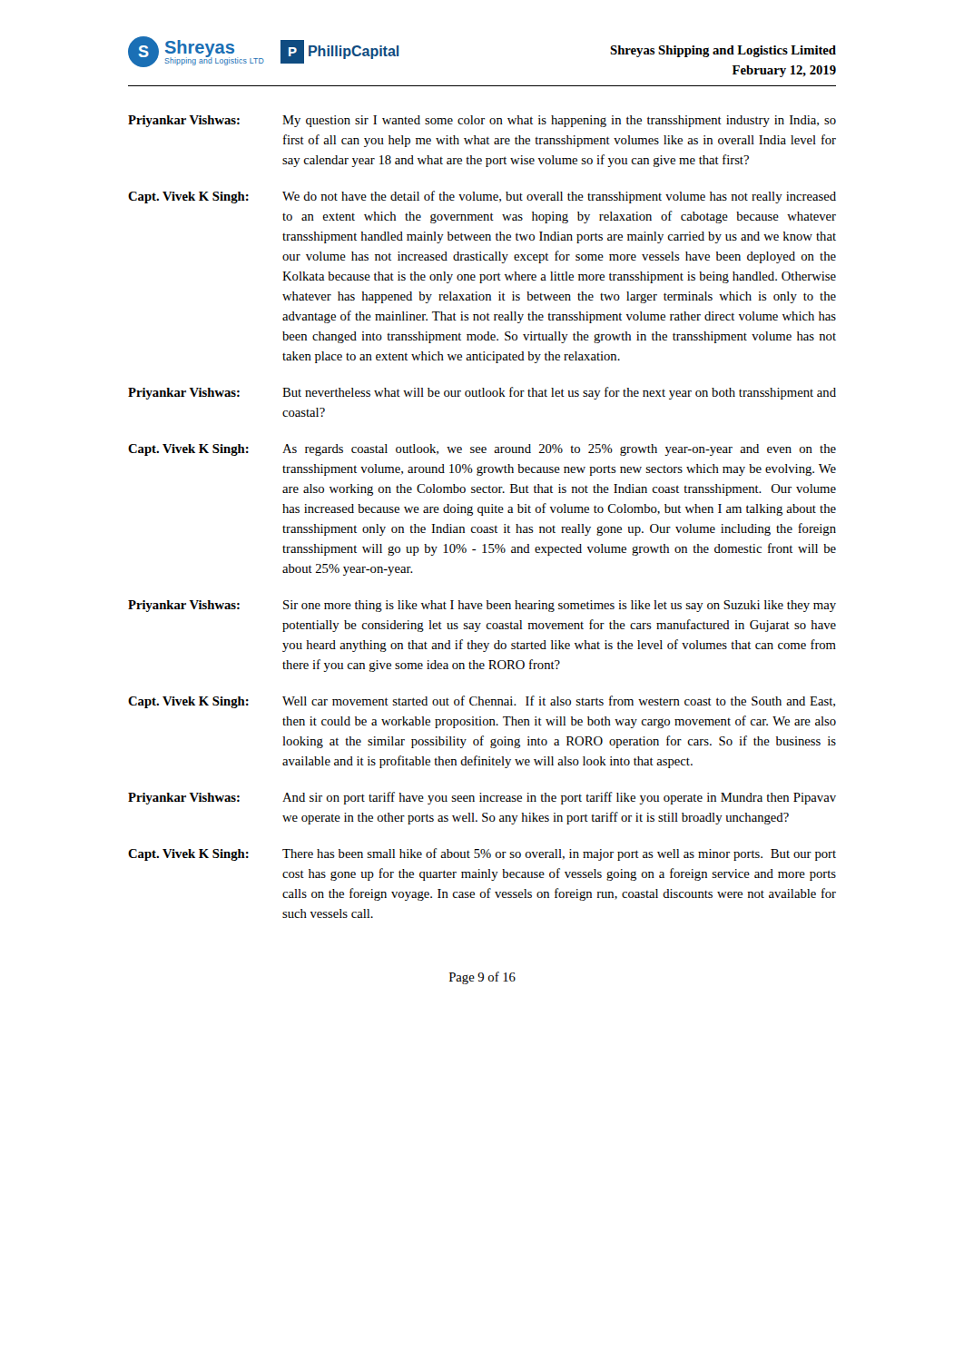S
Shreyas
Shipping and Logistics LTD
P
PhillipCapital
Shreyas Shipping and Logistics Limited
February 12, 2019
| Priyankar Vishwas: | My question sir I wanted some color on what is happening in the transshipment industry in India, so first of all can you help me with what are the transshipment volumes like as in overall India level for say calendar year 18 and what are the port wise volume so if you can give me that first? |
| Capt. Vivek K Singh: | We do not have the detail of the volume, but overall the transshipment volume has not really increased to an extent which the government was hoping by relaxation of cabotage because whatever transshipment handled mainly between the two Indian ports are mainly carried by us and we know that our volume has not increased drastically except for some more vessels have been deployed on the Kolkata because that is the only one port where a little more transshipment is being handled. Otherwise whatever has happened by relaxation it is between the two larger terminals which is only to the advantage of the mainliner. That is not really the transshipment volume rather direct volume which has been changed into transshipment mode. So virtually the growth in the transshipment volume has not taken place to an extent which we anticipated by the relaxation. |
| Priyankar Vishwas: | But nevertheless what will be our outlook for that let us say for the next year on both transshipment and coastal? |
| Capt. Vivek K Singh: | As regards coastal outlook, we see around 20% to 25% growth year-on-year and even on the transshipment volume, around 10% growth because new ports new sectors which may be evolving. We are also working on the Colombo sector. But that is not the Indian coast transshipment. Our volume has increased because we are doing quite a bit of volume to Colombo, but when I am talking about the transshipment only on the Indian coast it has not really gone up. Our volume including the foreign transshipment will go up by 10% - 15% and expected volume growth on the domestic front will be about 25% year-on-year. |
| Priyankar Vishwas: | Sir one more thing is like what I have been hearing sometimes is like let us say on Suzuki like they may potentially be considering let us say coastal movement for the cars manufactured in Gujarat so have you heard anything on that and if they do started like what is the level of volumes that can come from there if you can give some idea on the RORO front? |
| Capt. Vivek K Singh: | Well car movement started out of Chennai. If it also starts from western coast to the South and East, then it could be a workable proposition. Then it will be both way cargo movement of car. We are also looking at the similar possibility of going into a RORO operation for cars. So if the business is available and it is profitable then definitely we will also look into that aspect. |
| Priyankar Vishwas: | And sir on port tariff have you seen increase in the port tariff like you operate in Mundra then Pipavav we operate in the other ports as well. So any hikes in port tariff or it is still broadly unchanged? |
| Capt. Vivek K Singh: | There has been small hike of about 5% or so overall, in major port as well as minor ports. But our port cost has gone up for the quarter mainly because of vessels going on a foreign service and more ports calls on the foreign voyage. In case of vessels on foreign run, coastal discounts were not available for such vessels call. |
Page 9 of 16